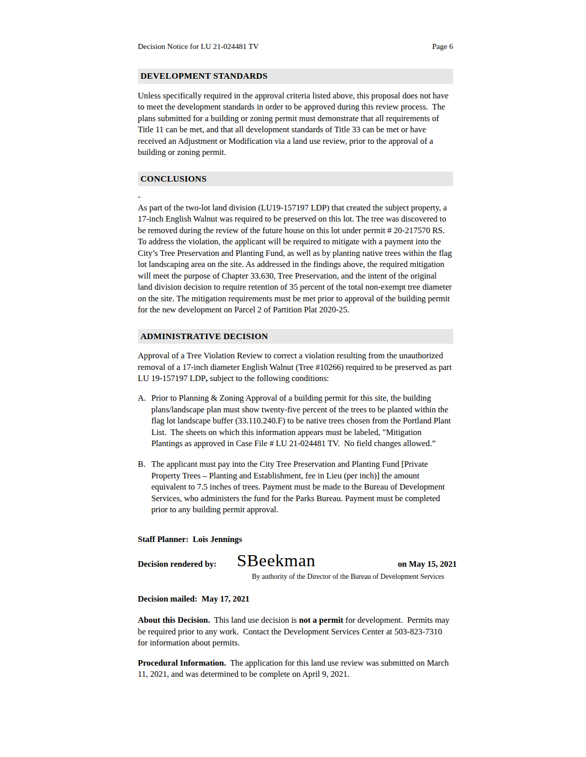Decision Notice for LU 21-024481 TV
Page 6
DEVELOPMENT STANDARDS
Unless specifically required in the approval criteria listed above, this proposal does not have to meet the development standards in order to be approved during this review process. The plans submitted for a building or zoning permit must demonstrate that all requirements of Title 11 can be met, and that all development standards of Title 33 can be met or have received an Adjustment or Modification via a land use review, prior to the approval of a building or zoning permit.
CONCLUSIONS
-
As part of the two-lot land division (LU19-157197 LDP) that created the subject property, a 17-inch English Walnut was required to be preserved on this lot. The tree was discovered to be removed during the review of the future house on this lot under permit # 20-217570 RS. To address the violation, the applicant will be required to mitigate with a payment into the City’s Tree Preservation and Planting Fund, as well as by planting native trees within the flag lot landscaping area on the site. As addressed in the findings above, the required mitigation will meet the purpose of Chapter 33.630, Tree Preservation, and the intent of the original land division decision to require retention of 35 percent of the total non-exempt tree diameter on the site. The mitigation requirements must be met prior to approval of the building permit for the new development on Parcel 2 of Partition Plat 2020-25.
ADMINISTRATIVE DECISION
Approval of a Tree Violation Review to correct a violation resulting from the unauthorized removal of a 17-inch diameter English Walnut (Tree #10266) required to be preserved as part LU 19-157197 LDP, subject to the following conditions:
A. Prior to Planning & Zoning Approval of a building permit for this site, the building plans/landscape plan must show twenty-five percent of the trees to be planted within the flag lot landscape buffer (33.110.240.F) to be native trees chosen from the Portland Plant List. The sheets on which this information appears must be labeled, "Mitigation Plantings as approved in Case File # LU 21-024481 TV. No field changes allowed.”
B. The applicant must pay into the City Tree Preservation and Planting Fund [Private Property Trees – Planting and Establishment, fee in Lieu (per inch)] the amount equivalent to 7.5 inches of trees. Payment must be made to the Bureau of Development Services, who administers the fund for the Parks Bureau. Payment must be completed prior to any building permit approval.
Staff Planner: Lois Jennings
Decision rendered by: SBeekman on May 15, 2021
By authority of the Director of the Bureau of Development Services
Decision mailed: May 17, 2021
About this Decision. This land use decision is not a permit for development. Permits may be required prior to any work. Contact the Development Services Center at 503-823-7310 for information about permits.
Procedural Information. The application for this land use review was submitted on March 11, 2021, and was determined to be complete on April 9, 2021.